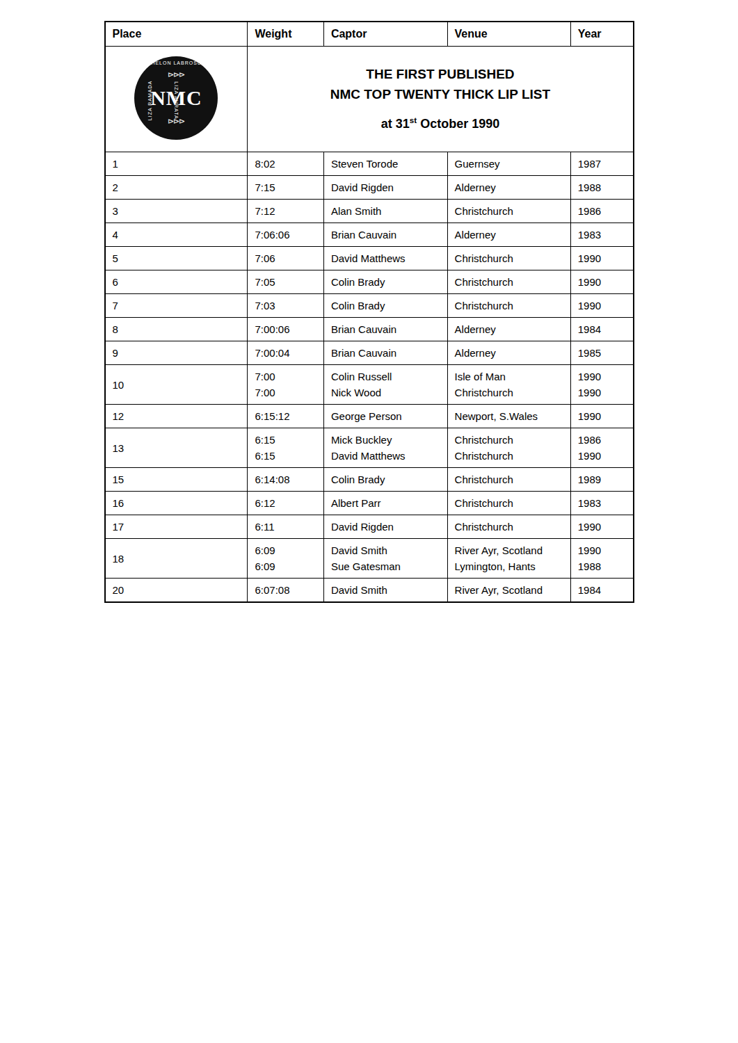| Chelon Labrosus Liza Ramada Liza Aurata ⊳⊳⊳ NMC ⊳⊳⊳ | THE FIRST PUBLISHED NMC TOP TWENTY THICK LIP LIST at 31 st October 1990 |
| Place | Weight | Captor | Venue | Year |
| 1 | 8:02 | Steven Torode | Guernsey | 1987 |
| 2 | 7:15 | David Rigden | Alderney | 1988 |
| 3 | 7:12 | Alan Smith | Christchurch | 1986 |
| 4 | 7:06:06 | Brian Cauvain | Alderney | 1983 |
| 5 | 7:06 | David Matthews | Christchurch | 1990 |
| 6 | 7:05 | Colin Brady | Christchurch | 1990 |
| 7 | 7:03 | Colin Brady | Christchurch | 1990 |
| 8 | 7:00:06 | Brian Cauvain | Alderney | 1984 |
| 9 | 7:00:04 | Brian Cauvain | Alderney | 1985 |
| 10 | 7:00 7:00 | Colin Russell Nick Wood | Isle of Man Christchurch | 1990 1990 |
| 12 | 6:15:12 | George Person | Newport, S.Wales | 1990 |
| 13 | 6:15 6:15 | Mick Buckley David Matthews | Christchurch Christchurch | 1986 1990 |
| 15 | 6:14:08 | Colin Brady | Christchurch | 1989 |
| 16 | 6:12 | Albert Parr | Christchurch | 1983 |
| 17 | 6:11 | David Rigden | Christchurch | 1990 |
| 18 | 6:09 6:09 | David Smith Sue Gatesman | River Ayr, Scotland Lymington, Hants | 1990 1988 |
| 20 | 6:07:08 | David Smith | River Ayr, Scotland | 1984 |